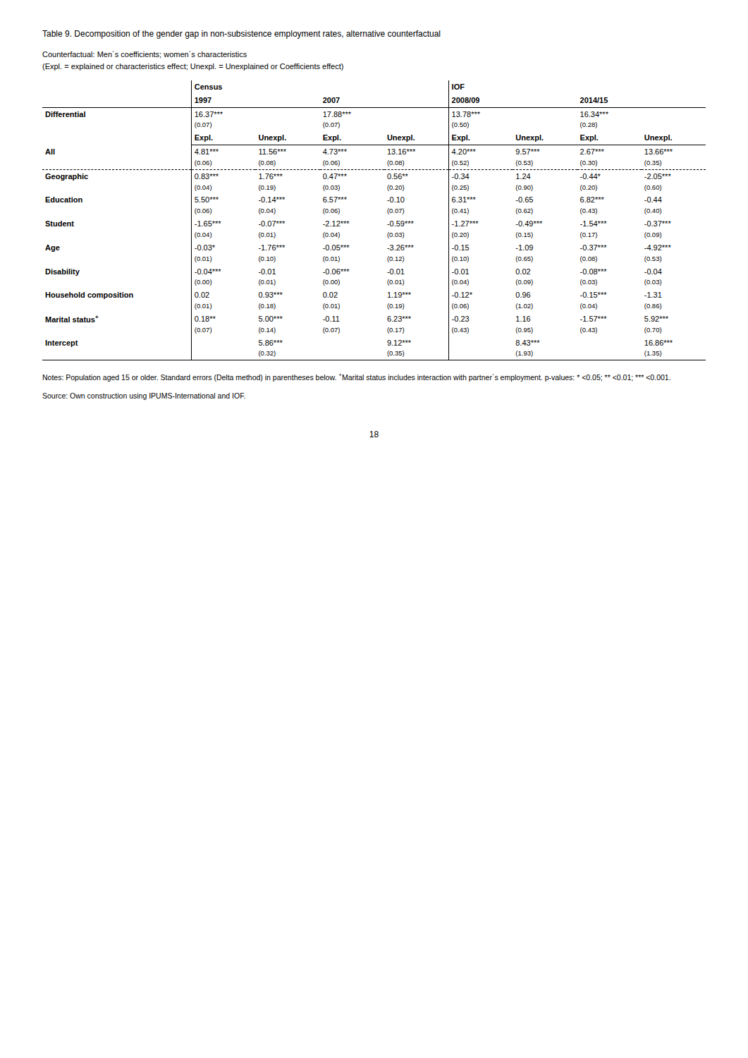Table 9. Decomposition of the gender gap in non-subsistence employment rates, alternative counterfactual
Counterfactual: Men´s coefficients; women´s characteristics
(Expl. = explained or characteristics effect; Unexpl. = Unexplained or Coefficients effect)
| | Census | IOF |
| | 1997 | 2007 | 2008/09 | 2014/15 |
| Differential | 16.37*** (0.07) | 17.88*** (0.07) | 13.78*** (0.50) | 16.34*** (0.28) |
| Expl. | Unexpl. | Expl. | Unexpl. | Expl. | Unexpl. | Expl. | Unexpl. |
| All | 4.81*** (0.06) | 11.56*** (0.08) | 4.73*** (0.06) | 13.16*** (0.08) | 4.20*** (0.52) | 9.57*** (0.53) | 2.67*** (0.30) | 13.66*** (0.35) |
| Geographic | 0.83*** (0.04) | 1.76*** (0.19) | 0.47*** (0.03) | 0.56** (0.20) | -0.34 (0.25) | 1.24 (0.90) | -0.44* (0.20) | -2.05*** (0.60) |
| Education | 5.50*** (0.06) | -0.14*** (0.04) | 6.57*** (0.06) | -0.10 (0.07) | 6.31*** (0.41) | -0.65 (0.62) | 6.82*** (0.43) | -0.44 (0.40) |
| Student | -1.65*** (0.04) | -0.07*** (0.01) | -2.12*** (0.04) | -0.59*** (0.03) | -1.27*** (0.20) | -0.49*** (0.15) | -1.54*** (0.17) | -0.37*** (0.09) |
| Age | -0.03* (0.01) | -1.76*** (0.10) | -0.05*** (0.01) | -3.26*** (0.12) | -0.15 (0.10) | -1.09 (0.65) | -0.37*** (0.08) | -4.92*** (0.53) |
| Disability | -0.04*** (0.00) | -0.01 (0.01) | -0.06*** (0.00) | -0.01 (0.01) | -0.01 (0.04) | 0.02 (0.09) | -0.08*** (0.03) | -0.04 (0.03) |
| Household composition | 0.02 (0.01) | 0.93*** (0.18) | 0.02 (0.01) | 1.19*** (0.19) | -0.12* (0.06) | 0.96 (1.02) | -0.15*** (0.04) | -1.31 (0.86) |
| Marital status + | 0.18** (0.07) | 5.00*** (0.14) | -0.11 (0.07) | 6.23*** (0.17) | -0.23 (0.43) | 1.16 (0.95) | -1.57*** (0.43) | 5.92*** (0.70) |
| Intercept | | 5.86*** (0.32) | | 9.12*** (0.35) | | 8.43*** (1.93) | | 16.86*** (1.35) |
Notes: Population aged 15 or older. Standard errors (Delta method) in parentheses below. +Marital status includes interaction with partner´s employment. p-values: * <0.05; ** <0.01; *** <0.001.
Source: Own construction using IPUMS-International and IOF.
18